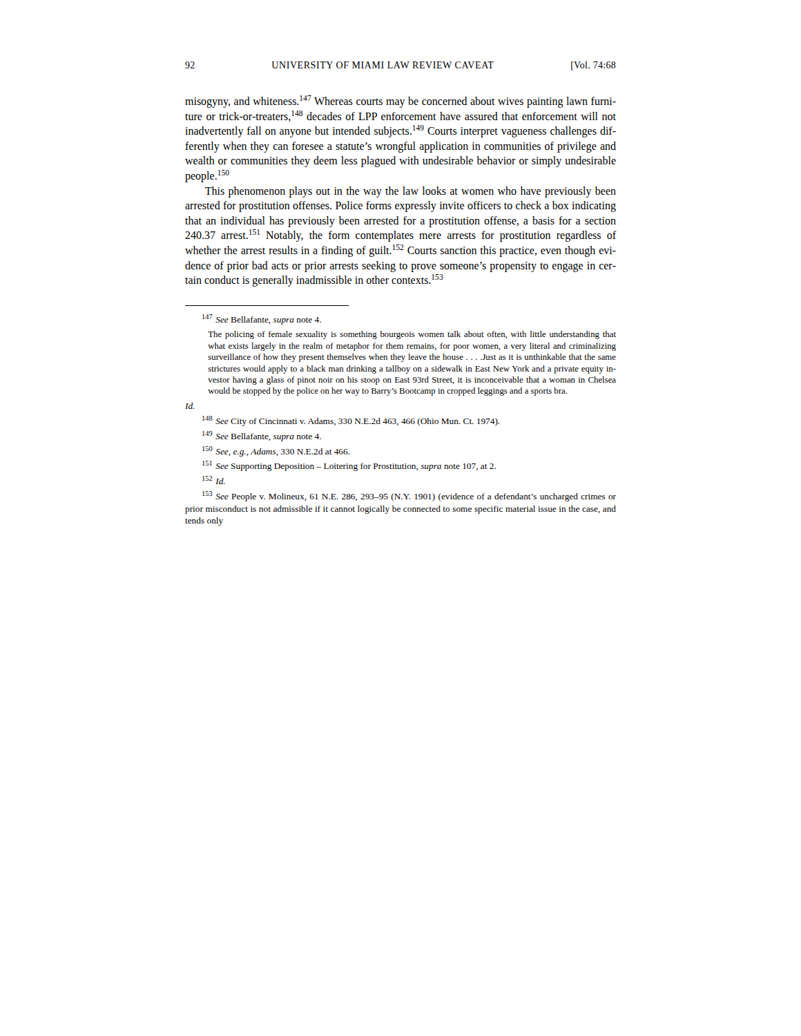92 University of Miami Law Review Caveat [Vol. 74:68
misogyny, and whiteness.147 Whereas courts may be concerned about wives painting lawn furniture or trick-or-treaters,148 decades of LPP enforcement have assured that enforcement will not inadvertently fall on anyone but intended subjects.149 Courts interpret vagueness challenges differently when they can foresee a statute’s wrongful application in communities of privilege and wealth or communities they deem less plagued with undesirable behavior or simply undesirable people.150
This phenomenon plays out in the way the law looks at women who have previously been arrested for prostitution offenses. Police forms expressly invite officers to check a box indicating that an individual has previously been arrested for a prostitution offense, a basis for a section 240.37 arrest.151 Notably, the form contemplates mere arrests for prostitution regardless of whether the arrest results in a finding of guilt.152 Courts sanction this practice, even though evidence of prior bad acts or prior arrests seeking to prove someone’s propensity to engage in certain conduct is generally inadmissible in other contexts.153
147 See Bellafante, supra note 4.
The policing of female sexuality is something bourgeois women talk about often, with little understanding that what exists largely in the realm of metaphor for them remains, for poor women, a very literal and criminalizing surveillance of how they present themselves when they leave the house . . . .Just as it is unthinkable that the same strictures would apply to a black man drinking a tallboy on a sidewalk in East New York and a private equity investor having a glass of pinot noir on his stoop on East 93rd Street, it is inconceivable that a woman in Chelsea would be stopped by the police on her way to Barry’s Bootcamp in cropped leggings and a sports bra.
Id.
148 See City of Cincinnati v. Adams, 330 N.E.2d 463, 466 (Ohio Mun. Ct. 1974).
149 See Bellafante, supra note 4.
150 See, e.g., Adams, 330 N.E.2d at 466.
151 See Supporting Deposition – Loitering for Prostitution, supra note 107, at 2.
152 Id.
153 See People v. Molineux, 61 N.E. 286, 293–95 (N.Y. 1901) (evidence of a defendant’s uncharged crimes or prior misconduct is not admissible if it cannot logically be connected to some specific material issue in the case, and tends only